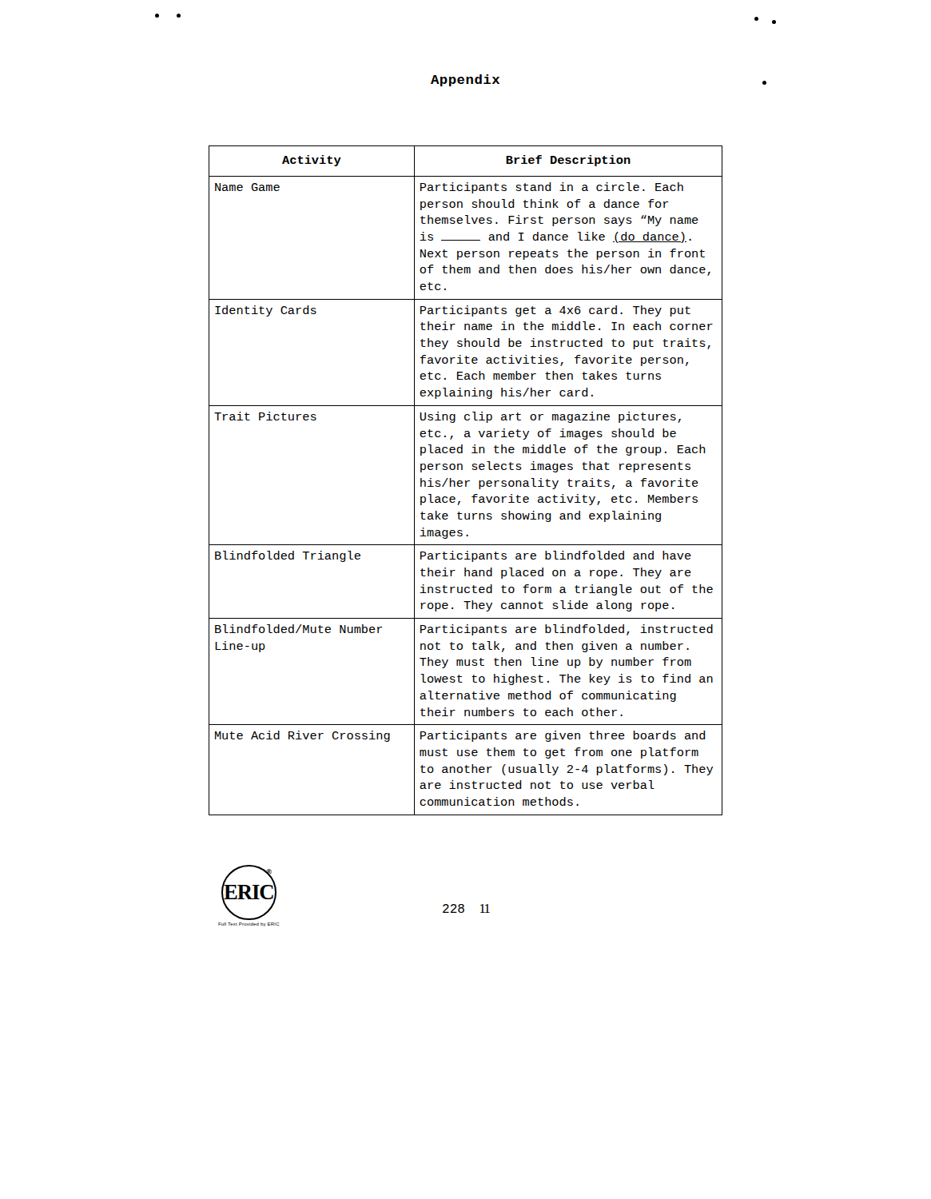Appendix
| Activity | Brief Description |
| --- | --- |
| Name Game | Participants stand in a circle. Each person should think of a dance for themselves. First person says “My name is and I dance like (do dance) . Next person repeats the person in front of them and then does his/her own dance, etc. |
| Identity Cards | Participants get a 4x6 card. They put their name in the middle. In each corner they should be instructed to put traits, favorite activities, favorite person, etc. Each member then takes turns explaining his/her card. |
| Trait Pictures | Using clip art or magazine pictures, etc., a variety of images should be placed in the middle of the group. Each person selects images that represents his/her personality traits, a favorite place, favorite activity, etc. Members take turns showing and explaining images. |
| Blindfolded Triangle | Participants are blindfolded and have their hand placed on a rope. They are instructed to form a triangle out of the rope. They cannot slide along rope. |
| Blindfolded/Mute Number Line-up | Participants are blindfolded, instructed not to talk, and then given a number. They must then line up by number from lowest to highest. The key is to find an alternative method of communicating their numbers to each other. |
| Mute Acid River Crossing | Participants are given three boards and must use them to get from one platform to another (usually 2-4 platforms). They are instructed not to use verbal communication methods. |
ERIC
®
Full Text Provided by ERIC
22811